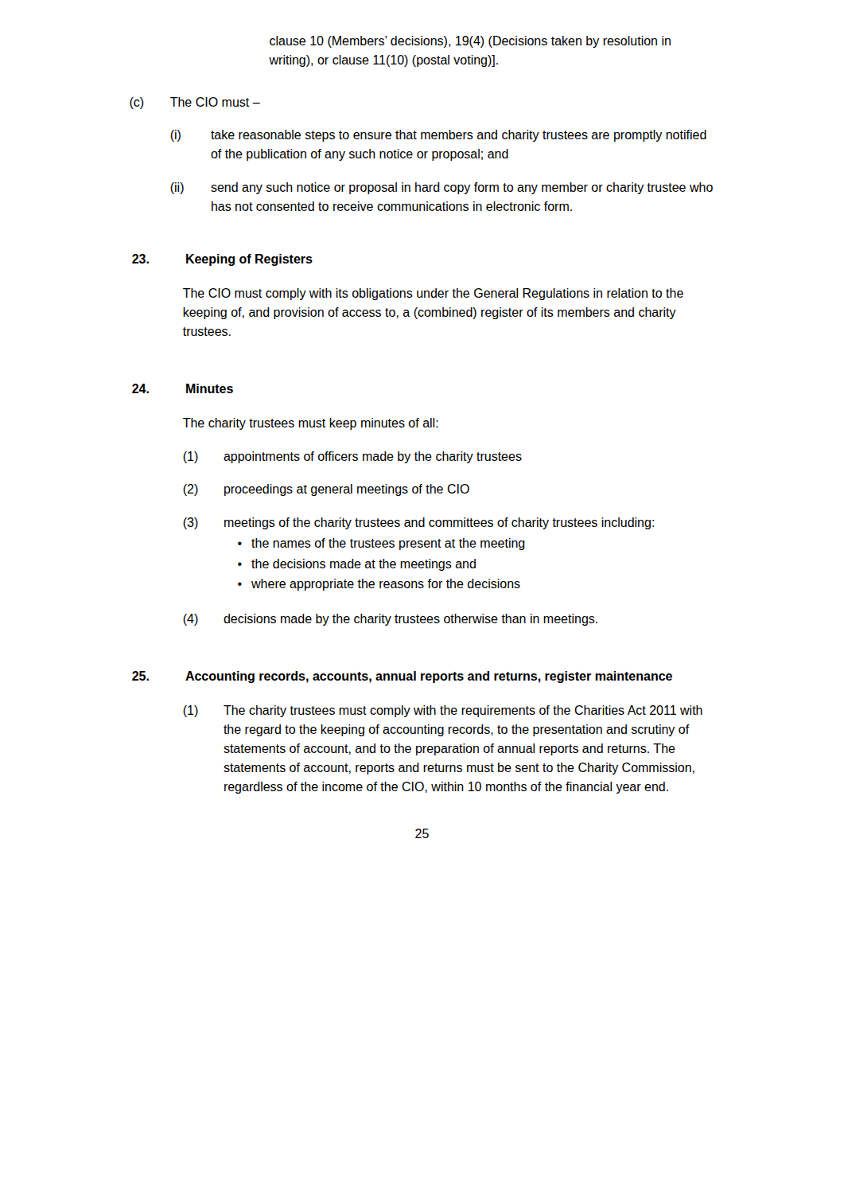clause 10 (Members’ decisions), 19(4) (Decisions taken by resolution in writing), or clause 11(10) (postal voting)].
(c)
The CIO must –
(i)
take reasonable steps to ensure that members and charity trustees are promptly notified of the publication of any such notice or proposal; and
(ii)
send any such notice or proposal in hard copy form to any member or charity trustee who has not consented to receive communications in electronic form.
23. Keeping of Registers
The CIO must comply with its obligations under the General Regulations in relation to the keeping of, and provision of access to, a (combined) register of its members and charity trustees.
24. Minutes
The charity trustees must keep minutes of all:
(1)
appointments of officers made by the charity trustees
(2)
proceedings at general meetings of the CIO
(3)
meetings of the charity trustees and committees of charity trustees including:
the names of the trustees present at the meeting
the decisions made at the meetings and
where appropriate the reasons for the decisions
(4)
decisions made by the charity trustees otherwise than in meetings.
25. Accounting records, accounts, annual reports and returns, register maintenance
(1)
The charity trustees must comply with the requirements of the Charities Act 2011 with the regard to the keeping of accounting records, to the presentation and scrutiny of statements of account, and to the preparation of annual reports and returns. The statements of account, reports and returns must be sent to the Charity Commission, regardless of the income of the CIO, within 10 months of the financial year end.
25